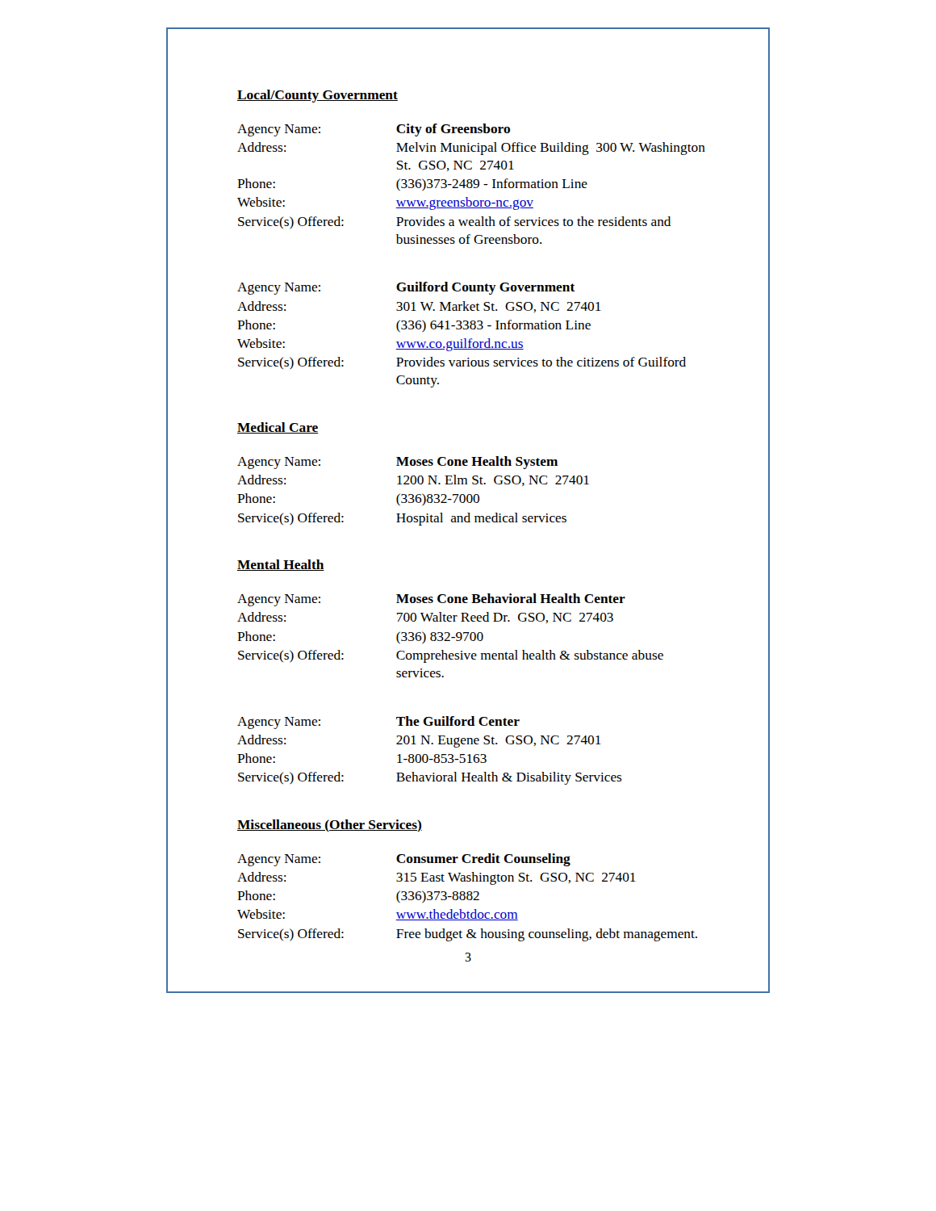Local/County Government
| Agency Name: | City of Greensboro |
| Address: | Melvin Municipal Office Building 300 W. Washington St. GSO, NC 27401 |
| Phone: | (336)373-2489 - Information Line |
| Website: | www.greensboro-nc.gov |
| Service(s) Offered: | Provides a wealth of services to the residents and businesses of Greensboro. |
| Agency Name: | Guilford County Government |
| Address: | 301 W. Market St. GSO, NC 27401 |
| Phone: | (336) 641-3383 - Information Line |
| Website: | www.co.guilford.nc.us |
| Service(s) Offered: | Provides various services to the citizens of Guilford County. |
Medical Care
| Agency Name: | Moses Cone Health System |
| Address: | 1200 N. Elm St. GSO, NC 27401 |
| Phone: | (336)832-7000 |
| Service(s) Offered: | Hospital and medical services |
Mental Health
| Agency Name: | Moses Cone Behavioral Health Center |
| Address: | 700 Walter Reed Dr. GSO, NC 27403 |
| Phone: | (336) 832-9700 |
| Service(s) Offered: | Comprehesive mental health & substance abuse services. |
| Agency Name: | The Guilford Center |
| Address: | 201 N. Eugene St. GSO, NC 27401 |
| Phone: | 1-800-853-5163 |
| Service(s) Offered: | Behavioral Health & Disability Services |
Miscellaneous (Other Services)
| Agency Name: | Consumer Credit Counseling |
| Address: | 315 East Washington St. GSO, NC 27401 |
| Phone: | (336)373-8882 |
| Website: | www.thedebtdoc.com |
| Service(s) Offered: | Free budget & housing counseling, debt management. |
3